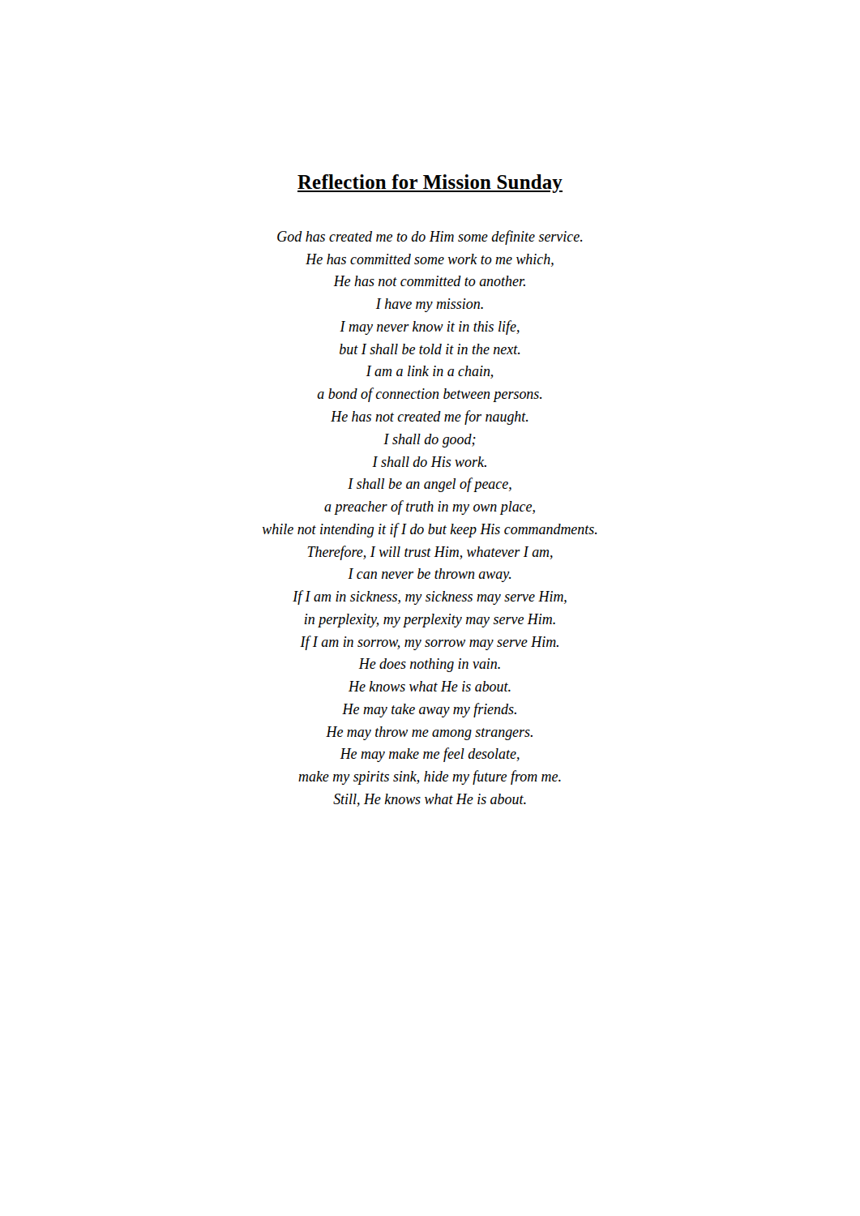Reflection for Mission Sunday
God has created me to do Him some definite service.
He has committed some work to me which,
He has not committed to another.
I have my mission.
I may never know it in this life,
but I shall be told it in the next.
I am a link in a chain,
a bond of connection between persons.
He has not created me for naught.
I shall do good;
I shall do His work.
I shall be an angel of peace,
a preacher of truth in my own place,
while not intending it if I do but keep His commandments.
Therefore, I will trust Him, whatever I am,
I can never be thrown away.
If I am in sickness, my sickness may serve Him,
in perplexity, my perplexity may serve Him.
If I am in sorrow, my sorrow may serve Him.
He does nothing in vain.
He knows what He is about.
He may take away my friends.
He may throw me among strangers.
He may make me feel desolate,
make my spirits sink, hide my future from me.
Still, He knows what He is about.